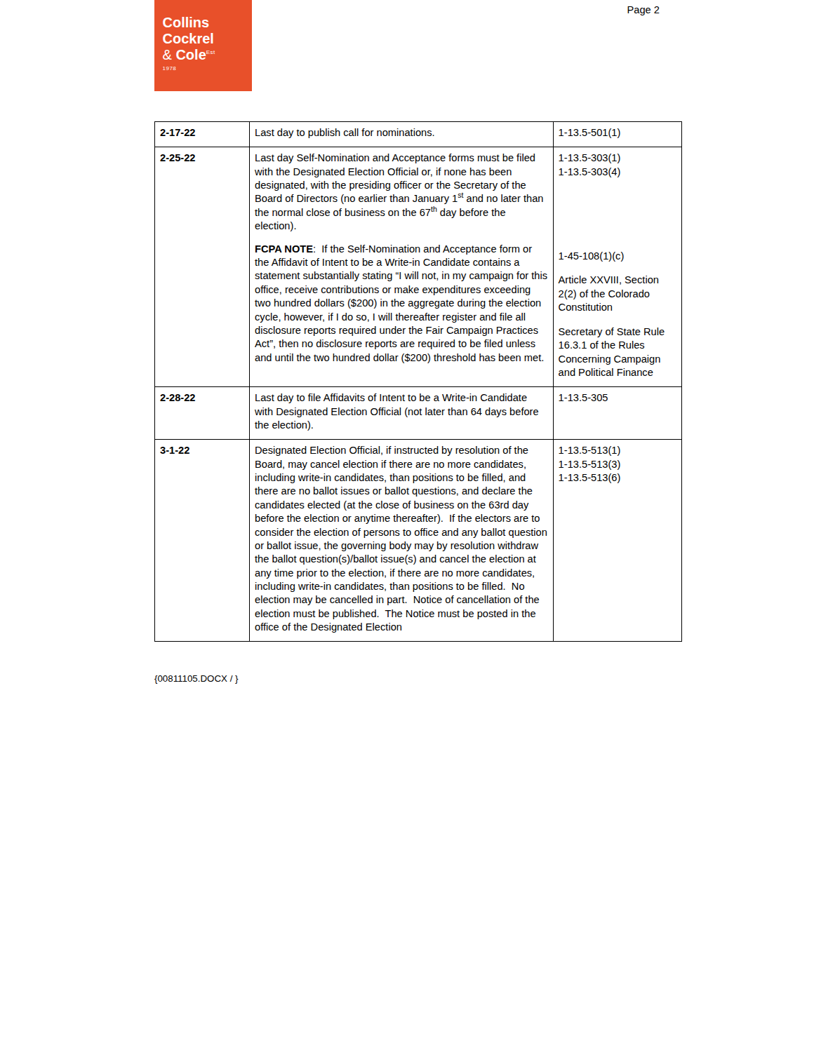Collins
Cockrel
& ColeEst
1978
Page 2
| 2-17-22 | Last day to publish call for nominations. | 1-13.5-501(1) |
| 2-25-22 | Last day Self-Nomination and Acceptance forms must be filed with the Designated Election Official or, if none has been designated, with the presiding officer or the Secretary of the Board of Directors (no earlier than January 1 st and no later than the normal close of business on the 67 th day before the election). FCPA NOTE : If the Self-Nomination and Acceptance form or the Affidavit of Intent to be a Write-in Candidate contains a statement substantially stating “I will not, in my campaign for this office, receive contributions or make expenditures exceeding two hundred dollars ($200) in the aggregate during the election cycle, however, if I do so, I will thereafter register and file all disclosure reports required under the Fair Campaign Practices Act”, then no disclosure reports are required to be filed unless and until the two hundred dollar ($200) threshold has been met. | 1-13.5-303(1) 1-13.5-303(4) 1-45-108(1)(c) Article XXVIII, Section 2(2) of the Colorado Constitution Secretary of State Rule 16.3.1 of the Rules Concerning Campaign and Political Finance |
| 2-28-22 | Last day to file Affidavits of Intent to be a Write-in Candidate with Designated Election Official (not later than 64 days before the election). | 1-13.5-305 |
| 3-1-22 | Designated Election Official, if instructed by resolution of the Board, may cancel election if there are no more candidates, including write-in candidates, than positions to be filled, and there are no ballot issues or ballot questions, and declare the candidates elected (at the close of business on the 63rd day before the election or anytime thereafter). If the electors are to consider the election of persons to office and any ballot question or ballot issue, the governing body may by resolution withdraw the ballot question(s)/ballot issue(s) and cancel the election at any time prior to the election, if there are no more candidates, including write-in candidates, than positions to be filled. No election may be cancelled in part. Notice of cancellation of the election must be published. The Notice must be posted in the office of the Designated Election | 1-13.5-513(1) 1-13.5-513(3) 1-13.5-513(6) |
{00811105.DOCX / }